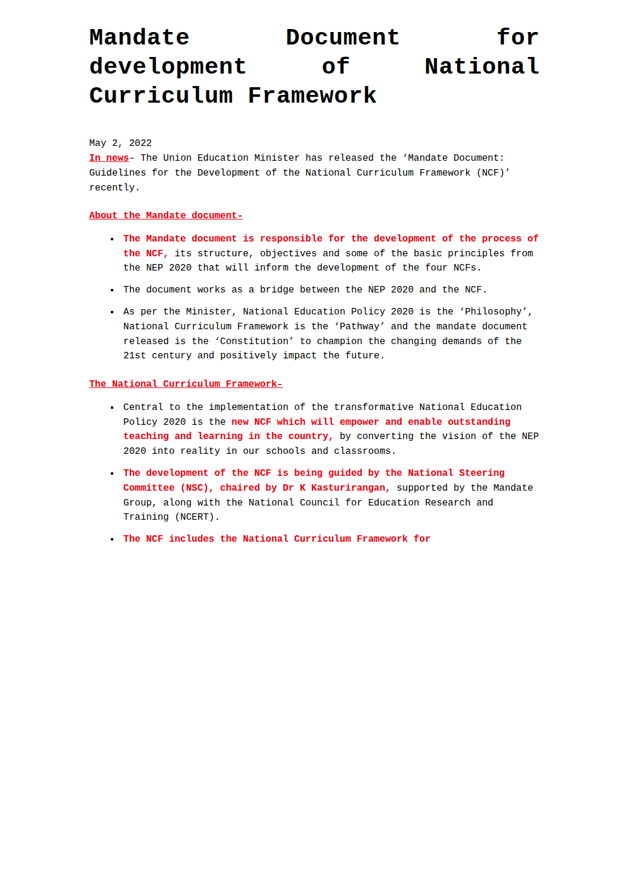Mandate Document for development of National Curriculum Framework
May 2, 2022
In news– The Union Education Minister has released the ‘Mandate Document: Guidelines for the Development of the National Curriculum Framework (NCF)’ recently.
About the Mandate document-
The Mandate document is responsible for the development of the process of the NCF, its structure, objectives and some of the basic principles from the NEP 2020 that will inform the development of the four NCFs.
The document works as a bridge between the NEP 2020 and the NCF.
As per the Minister, National Education Policy 2020 is the ‘Philosophy’, National Curriculum Framework is the ‘Pathway’ and the mandate document released is the ‘Constitution’ to champion the changing demands of the 21st century and positively impact the future.
The National Curriculum Framework-
Central to the implementation of the transformative National Education Policy 2020 is the new NCF which will empower and enable outstanding teaching and learning in the country, by converting the vision of the NEP 2020 into reality in our schools and classrooms.
The development of the NCF is being guided by the National Steering Committee (NSC), chaired by Dr K Kasturirangan, supported by the Mandate Group, along with the National Council for Education Research and Training (NCERT).
The NCF includes the National Curriculum Framework for